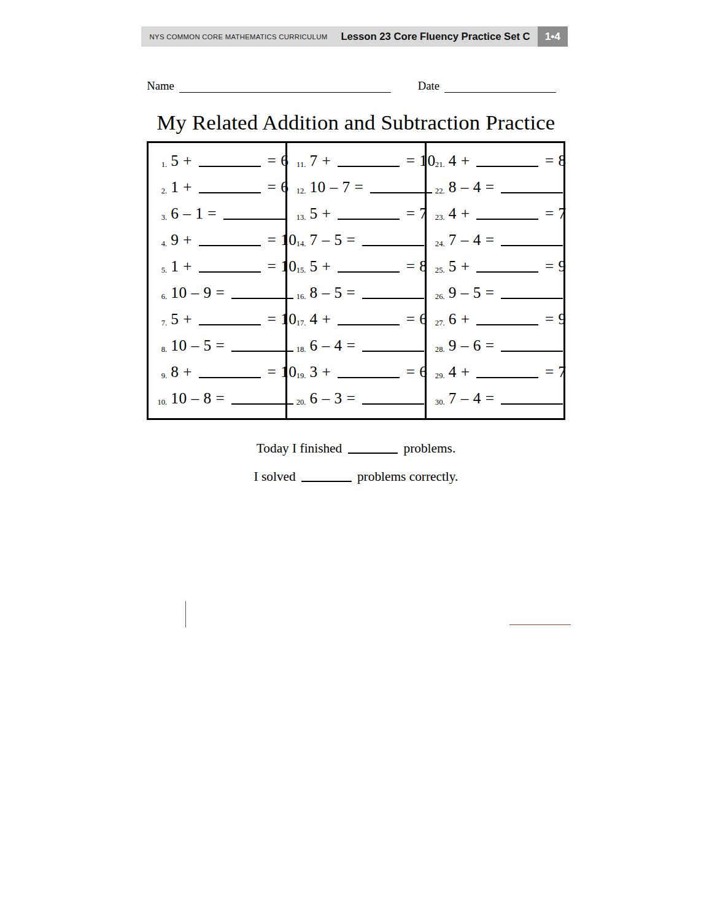NYS COMMON CORE MATHEMATICS CURRICULUM
Lesson 23 Core Fluency Practice Set C
1•4
Name
Date
My Related Addition and Subtraction Practice
| 1. 5 + = 6 2. 1 + = 6 3. 6 – 1 = 4. 9 + = 10 5. 1 + = 10 6. 10 – 9 = 7. 5 + = 10 8. 10 – 5 = 9. 8 + = 10 10. 10 – 8 = | 11. 7 + = 10 12. 10 – 7 = 13. 5 + = 7 14. 7 – 5 = 15. 5 + = 8 16. 8 – 5 = 17. 4 + = 6 18. 6 – 4 = 19. 3 + = 6 20. 6 – 3 = | 21. 4 + = 8 22. 8 – 4 = 23. 4 + = 7 24. 7 – 4 = 25. 5 + = 9 26. 9 – 5 = 27. 6 + = 9 28. 9 – 6 = 29. 4 + = 7 30. 7 – 4 = |
Today I finished problems.
I solved problems correctly.